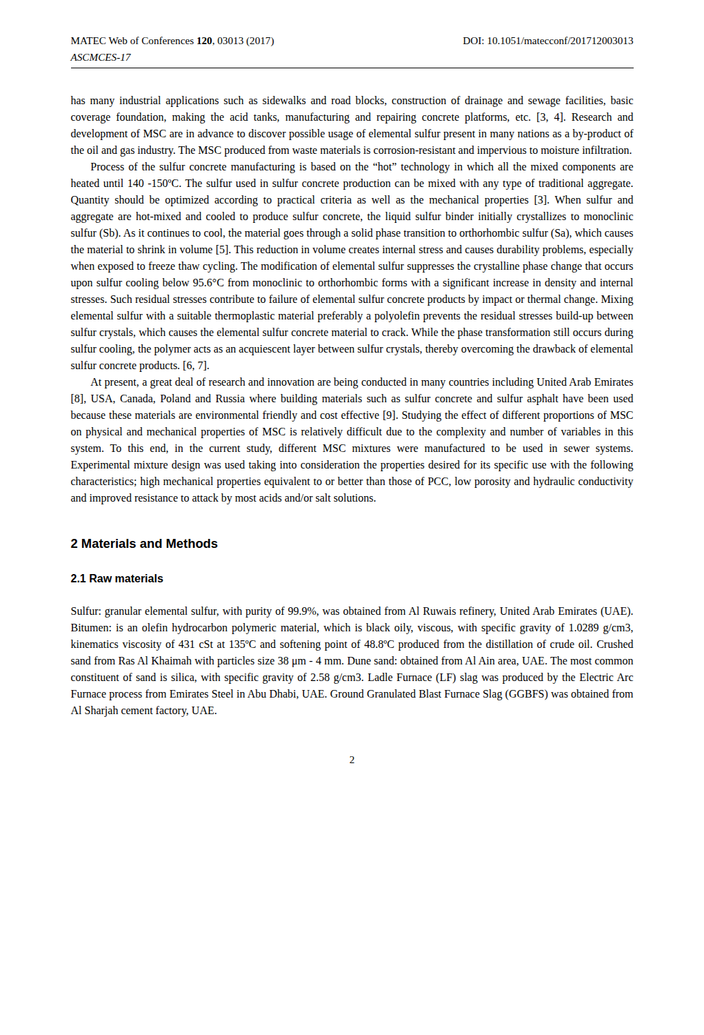MATEC Web of Conferences 120, 03013 (2017) DOI: 10.1051/matecconf/201712003013
ASCMCES-17
has many industrial applications such as sidewalks and road blocks, construction of drainage and sewage facilities, basic coverage foundation, making the acid tanks, manufacturing and repairing concrete platforms, etc. [3, 4]. Research and development of MSC are in advance to discover possible usage of elemental sulfur present in many nations as a by-product of the oil and gas industry. The MSC produced from waste materials is corrosion-resistant and impervious to moisture infiltration.
Process of the sulfur concrete manufacturing is based on the “hot” technology in which all the mixed components are heated until 140 -150ºC. The sulfur used in sulfur concrete production can be mixed with any type of traditional aggregate. Quantity should be optimized according to practical criteria as well as the mechanical properties [3]. When sulfur and aggregate are hot-mixed and cooled to produce sulfur concrete, the liquid sulfur binder initially crystallizes to monoclinic sulfur (Sb). As it continues to cool, the material goes through a solid phase transition to orthorhombic sulfur (Sa), which causes the material to shrink in volume [5]. This reduction in volume creates internal stress and causes durability problems, especially when exposed to freeze thaw cycling. The modification of elemental sulfur suppresses the crystalline phase change that occurs upon sulfur cooling below 95.6°C from monoclinic to orthorhombic forms with a significant increase in density and internal stresses. Such residual stresses contribute to failure of elemental sulfur concrete products by impact or thermal change. Mixing elemental sulfur with a suitable thermoplastic material preferably a polyolefin prevents the residual stresses build-up between sulfur crystals, which causes the elemental sulfur concrete material to crack. While the phase transformation still occurs during sulfur cooling, the polymer acts as an acquiescent layer between sulfur crystals, thereby overcoming the drawback of elemental sulfur concrete products. [6, 7].
At present, a great deal of research and innovation are being conducted in many countries including United Arab Emirates [8], USA, Canada, Poland and Russia where building materials such as sulfur concrete and sulfur asphalt have been used because these materials are environmental friendly and cost effective [9]. Studying the effect of different proportions of MSC on physical and mechanical properties of MSC is relatively difficult due to the complexity and number of variables in this system. To this end, in the current study, different MSC mixtures were manufactured to be used in sewer systems. Experimental mixture design was used taking into consideration the properties desired for its specific use with the following characteristics; high mechanical properties equivalent to or better than those of PCC, low porosity and hydraulic conductivity and improved resistance to attack by most acids and/or salt solutions.
2 Materials and Methods
2.1 Raw materials
Sulfur: granular elemental sulfur, with purity of 99.9%, was obtained from Al Ruwais refinery, United Arab Emirates (UAE). Bitumen: is an olefin hydrocarbon polymeric material, which is black oily, viscous, with specific gravity of 1.0289 g/cm3, kinematics viscosity of 431 cSt at 135ºC and softening point of 48.8ºC produced from the distillation of crude oil. Crushed sand from Ras Al Khaimah with particles size 38 μm - 4 mm. Dune sand: obtained from Al Ain area, UAE. The most common constituent of sand is silica, with specific gravity of 2.58 g/cm3. Ladle Furnace (LF) slag was produced by the Electric Arc Furnace process from Emirates Steel in Abu Dhabi, UAE. Ground Granulated Blast Furnace Slag (GGBFS) was obtained from Al Sharjah cement factory, UAE.
2